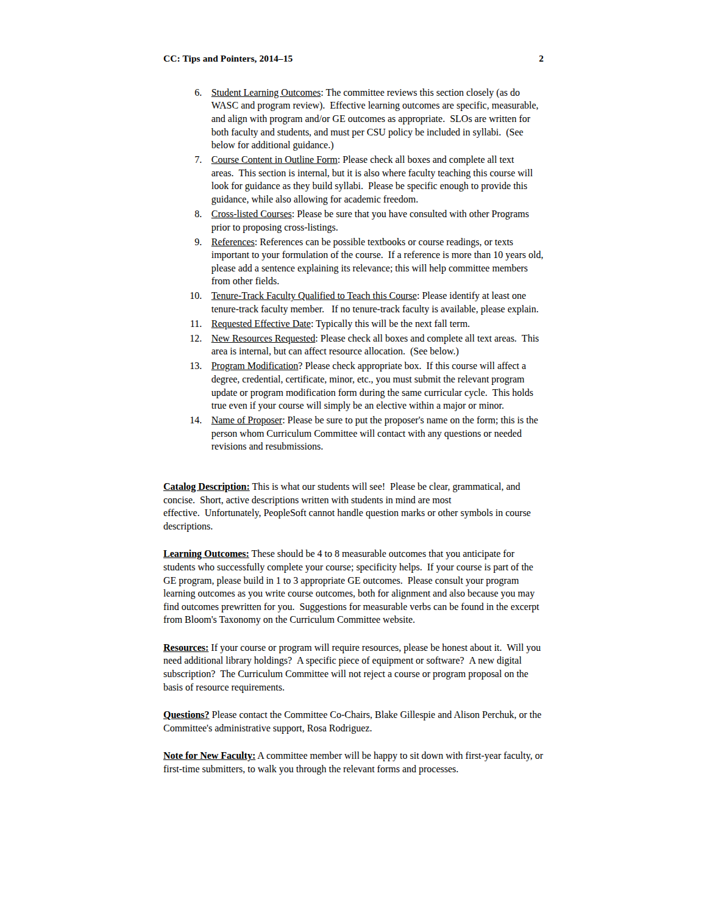CC: Tips and Pointers, 2014–15 2
Student Learning Outcomes: The committee reviews this section closely (as do WASC and program review). Effective learning outcomes are specific, measurable, and align with program and/or GE outcomes as appropriate. SLOs are written for both faculty and students, and must per CSU policy be included in syllabi. (See below for additional guidance.)
Course Content in Outline Form: Please check all boxes and complete all text areas. This section is internal, but it is also where faculty teaching this course will look for guidance as they build syllabi. Please be specific enough to provide this guidance, while also allowing for academic freedom.
Cross-listed Courses: Please be sure that you have consulted with other Programs prior to proposing cross-listings.
References: References can be possible textbooks or course readings, or texts important to your formulation of the course. If a reference is more than 10 years old, please add a sentence explaining its relevance; this will help committee members from other fields.
Tenure-Track Faculty Qualified to Teach this Course: Please identify at least one tenure-track faculty member. If no tenure-track faculty is available, please explain.
Requested Effective Date: Typically this will be the next fall term.
New Resources Requested: Please check all boxes and complete all text areas. This area is internal, but can affect resource allocation. (See below.)
Program Modification? Please check appropriate box. If this course will affect a degree, credential, certificate, minor, etc., you must submit the relevant program update or program modification form during the same curricular cycle. This holds true even if your course will simply be an elective within a major or minor.
Name of Proposer: Please be sure to put the proposer's name on the form; this is the person whom Curriculum Committee will contact with any questions or needed revisions and resubmissions.
Catalog Description: This is what our students will see! Please be clear, grammatical, and concise. Short, active descriptions written with students in mind are most effective. Unfortunately, PeopleSoft cannot handle question marks or other symbols in course descriptions.
Learning Outcomes: These should be 4 to 8 measurable outcomes that you anticipate for students who successfully complete your course; specificity helps. If your course is part of the GE program, please build in 1 to 3 appropriate GE outcomes. Please consult your program learning outcomes as you write course outcomes, both for alignment and also because you may find outcomes prewritten for you. Suggestions for measurable verbs can be found in the excerpt from Bloom's Taxonomy on the Curriculum Committee website.
Resources: If your course or program will require resources, please be honest about it. Will you need additional library holdings? A specific piece of equipment or software? A new digital subscription? The Curriculum Committee will not reject a course or program proposal on the basis of resource requirements.
Questions? Please contact the Committee Co-Chairs, Blake Gillespie and Alison Perchuk, or the Committee's administrative support, Rosa Rodriguez.
Note for New Faculty: A committee member will be happy to sit down with first-year faculty, or first-time submitters, to walk you through the relevant forms and processes.